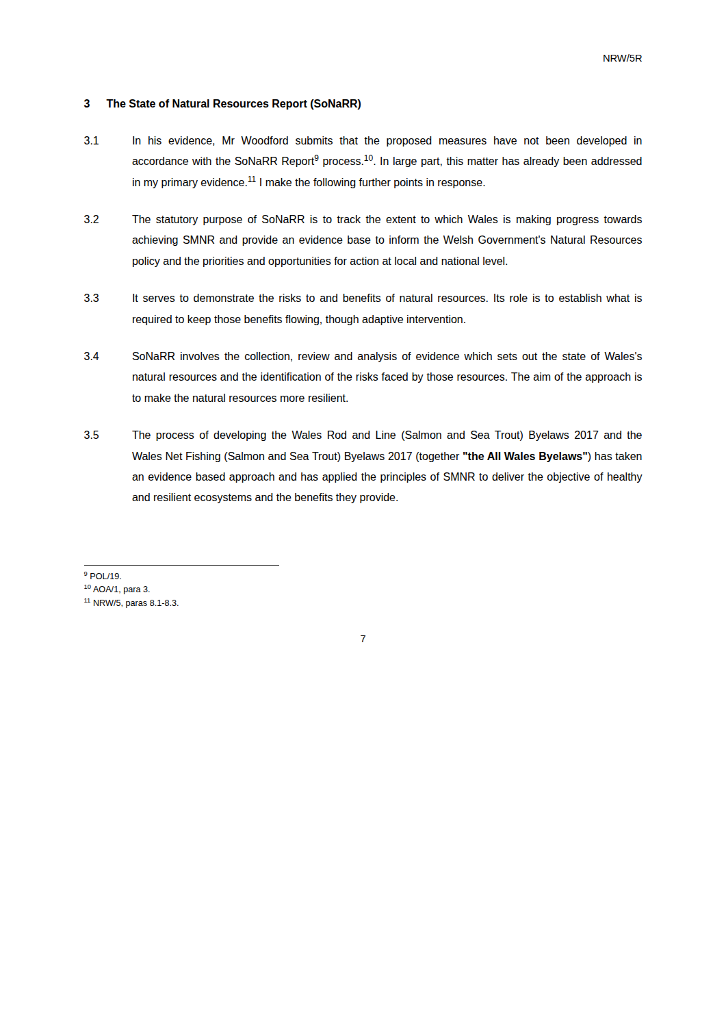NRW/5R
3 The State of Natural Resources Report (SoNaRR)
3.1 In his evidence, Mr Woodford submits that the proposed measures have not been developed in accordance with the SoNaRR Report9 process.10. In large part, this matter has already been addressed in my primary evidence.11 I make the following further points in response.
3.2 The statutory purpose of SoNaRR is to track the extent to which Wales is making progress towards achieving SMNR and provide an evidence base to inform the Welsh Government's Natural Resources policy and the priorities and opportunities for action at local and national level.
3.3 It serves to demonstrate the risks to and benefits of natural resources. Its role is to establish what is required to keep those benefits flowing, though adaptive intervention.
3.4 SoNaRR involves the collection, review and analysis of evidence which sets out the state of Wales's natural resources and the identification of the risks faced by those resources. The aim of the approach is to make the natural resources more resilient.
3.5 The process of developing the Wales Rod and Line (Salmon and Sea Trout) Byelaws 2017 and the Wales Net Fishing (Salmon and Sea Trout) Byelaws 2017 (together "the All Wales Byelaws") has taken an evidence based approach and has applied the principles of SMNR to deliver the objective of healthy and resilient ecosystems and the benefits they provide.
9 POL/19.
10 AOA/1, para 3.
11 NRW/5, paras 8.1-8.3.
7